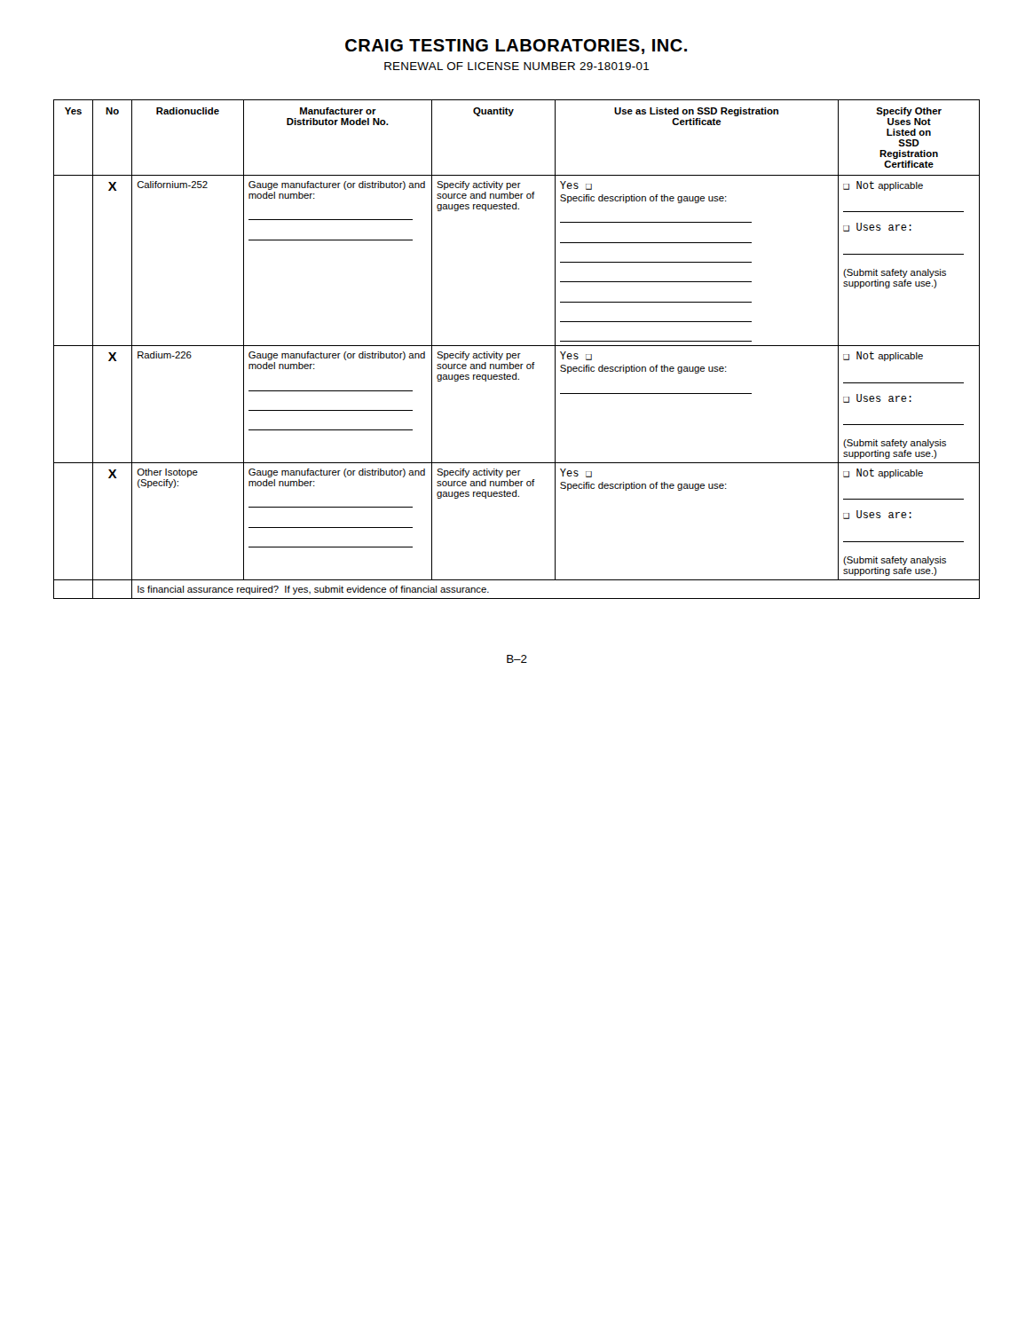CRAIG TESTING LABORATORIES, INC.
RENEWAL OF LICENSE NUMBER 29-18019-01
| Yes | No | Radionuclide | Manufacturer or Distributor Model No. | Quantity | Use as Listed on SSD Registration Certificate | Specify Other Uses Not Listed on SSD Registration Certificate |
| --- | --- | --- | --- | --- | --- | --- |
| | X | Californium-252 | Gauge manufacturer (or distributor) and model number: | Specify activity per source and number of gauges requested. | Yes ❑ Specific description of the gauge use: | ❑ Not applicable ❑ Uses are: (Submit safety analysis supporting safe use.) |
| | X | Radium-226 | Gauge manufacturer (or distributor) and model number: | Specify activity per source and number of gauges requested. | Yes ❑ Specific description of the gauge use: | ❑ Not applicable ❑ Uses are: (Submit safety analysis supporting safe use.) |
| | X | Other Isotope (Specify): | Gauge manufacturer (or distributor) and model number: | Specify activity per source and number of gauges requested. | Yes ❑ Specific description of the gauge use: | ❑ Not applicable ❑ Uses are: (Submit safety analysis supporting safe use.) |
| | | Is financial assurance required? If yes, submit evidence of financial assurance. |
B–2